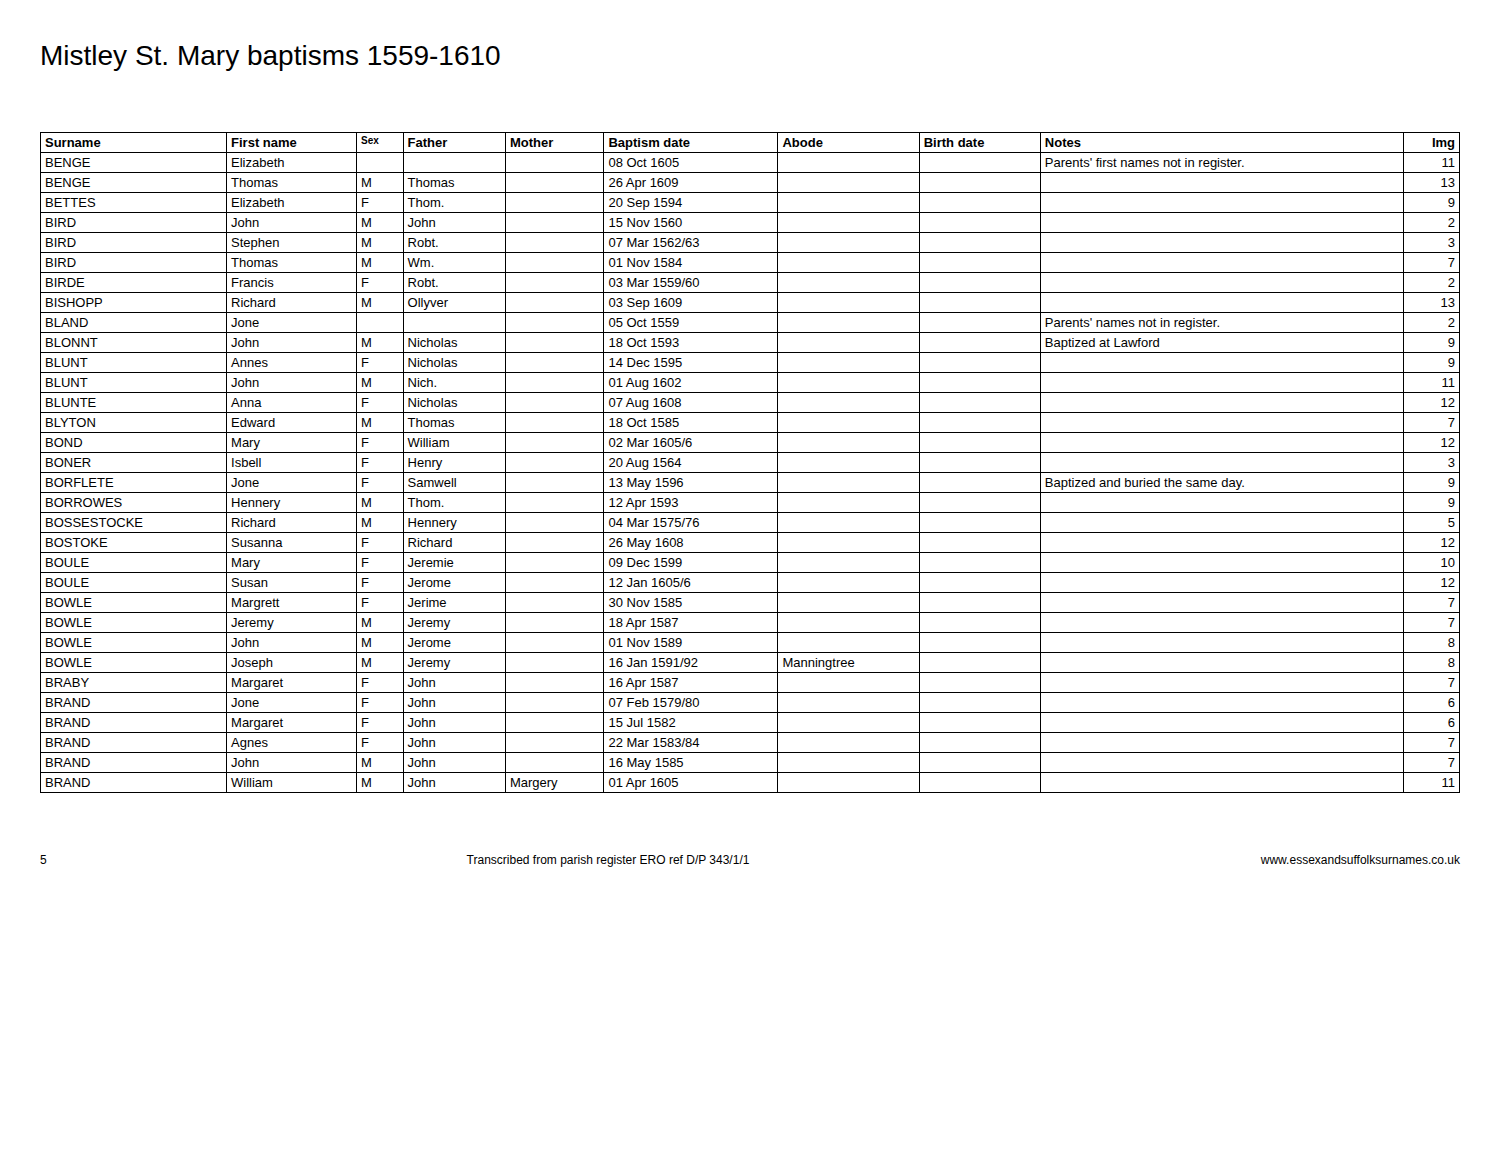Mistley St. Mary baptisms 1559-1610
| Surname | First name | Sex | Father | Mother | Baptism date | Abode | Birth date | Notes | Img |
| --- | --- | --- | --- | --- | --- | --- | --- | --- | --- |
| BENGE | Elizabeth | | | | 08 Oct 1605 | | | Parents' first names not in register. | 11 |
| BENGE | Thomas | M | Thomas | | 26 Apr 1609 | | | | 13 |
| BETTES | Elizabeth | F | Thom. | | 20 Sep 1594 | | | | 9 |
| BIRD | John | M | John | | 15 Nov 1560 | | | | 2 |
| BIRD | Stephen | M | Robt. | | 07 Mar 1562/63 | | | | 3 |
| BIRD | Thomas | M | Wm. | | 01 Nov 1584 | | | | 7 |
| BIRDE | Francis | F | Robt. | | 03 Mar 1559/60 | | | | 2 |
| BISHOPP | Richard | M | Ollyver | | 03 Sep 1609 | | | | 13 |
| BLAND | Jone | | | | 05 Oct 1559 | | | Parents' names not in register. | 2 |
| BLONNT | John | M | Nicholas | | 18 Oct 1593 | | | Baptized at Lawford | 9 |
| BLUNT | Annes | F | Nicholas | | 14 Dec 1595 | | | | 9 |
| BLUNT | John | M | Nich. | | 01 Aug 1602 | | | | 11 |
| BLUNTE | Anna | F | Nicholas | | 07 Aug 1608 | | | | 12 |
| BLYTON | Edward | M | Thomas | | 18 Oct 1585 | | | | 7 |
| BOND | Mary | F | William | | 02 Mar 1605/6 | | | | 12 |
| BONER | Isbell | F | Henry | | 20 Aug 1564 | | | | 3 |
| BORFLETE | Jone | F | Samwell | | 13 May 1596 | | | Baptized and buried the same day. | 9 |
| BORROWES | Hennery | M | Thom. | | 12 Apr 1593 | | | | 9 |
| BOSSESTOCKE | Richard | M | Hennery | | 04 Mar 1575/76 | | | | 5 |
| BOSTOKE | Susanna | F | Richard | | 26 May 1608 | | | | 12 |
| BOULE | Mary | F | Jeremie | | 09 Dec 1599 | | | | 10 |
| BOULE | Susan | F | Jerome | | 12 Jan 1605/6 | | | | 12 |
| BOWLE | Margrett | F | Jerime | | 30 Nov 1585 | | | | 7 |
| BOWLE | Jeremy | M | Jeremy | | 18 Apr 1587 | | | | 7 |
| BOWLE | John | M | Jerome | | 01 Nov 1589 | | | | 8 |
| BOWLE | Joseph | M | Jeremy | | 16 Jan 1591/92 | Manningtree | | | 8 |
| BRABY | Margaret | F | John | | 16 Apr 1587 | | | | 7 |
| BRAND | Jone | F | John | | 07 Feb 1579/80 | | | | 6 |
| BRAND | Margaret | F | John | | 15 Jul 1582 | | | | 6 |
| BRAND | Agnes | F | John | | 22 Mar 1583/84 | | | | 7 |
| BRAND | John | M | John | | 16 May 1585 | | | | 7 |
| BRAND | William | M | John | Margery | 01 Apr 1605 | | | | 11 |
5
Transcribed from parish register ERO ref D/P 343/1/1
www.essexandsuffolksurnames.co.uk